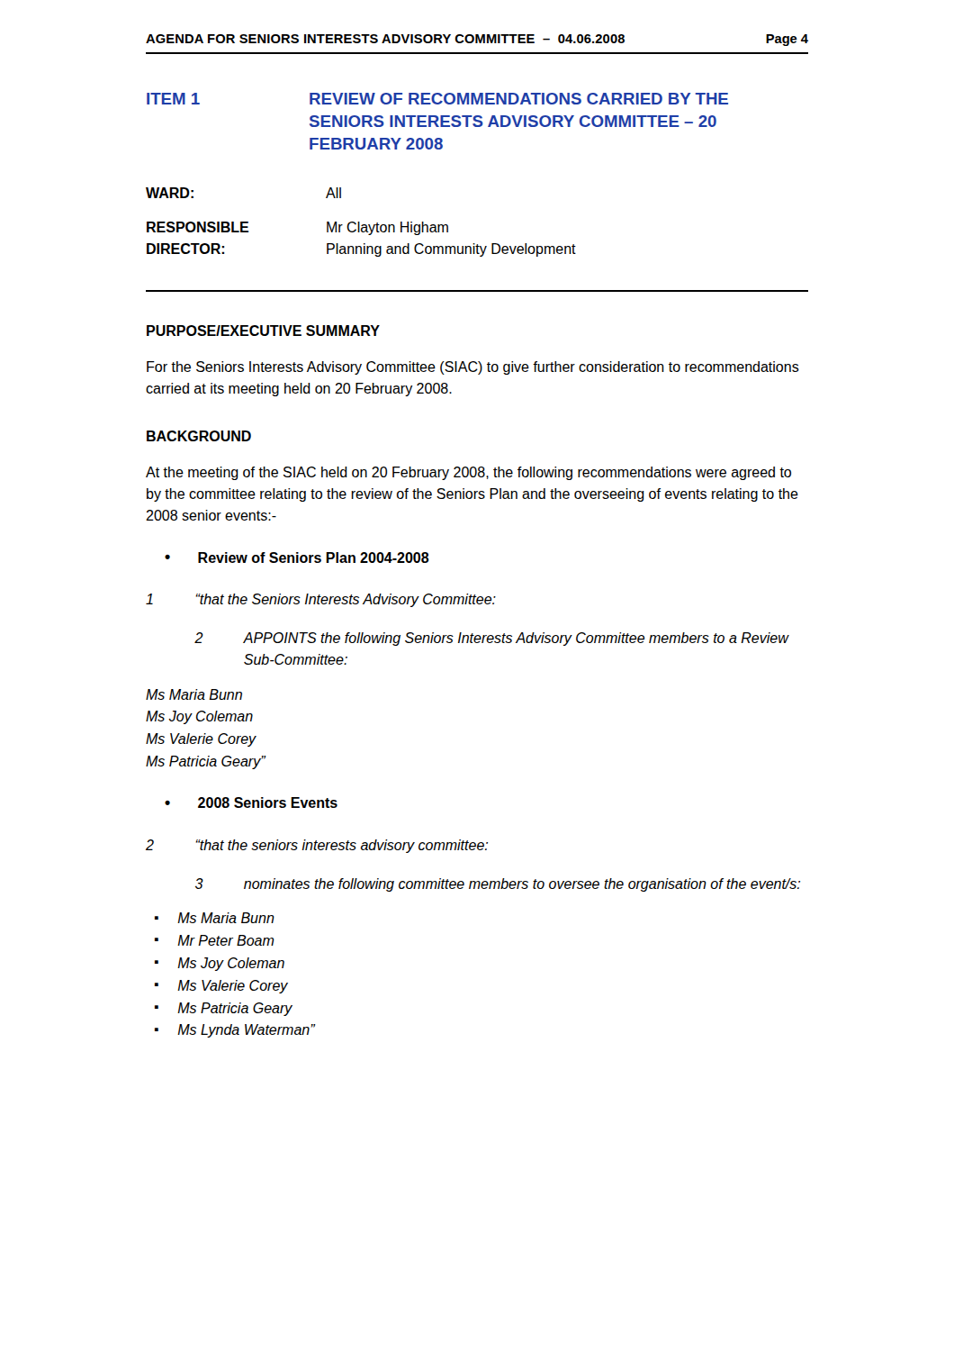AGENDA FOR SENIORS INTERESTS ADVISORY COMMITTEE – 04.06.2008 Page 4
ITEM 1 Review of Recommendations Carried by the Seniors Interests Advisory Committee – 20 February 2008
| Ward: | All |
| Responsible Director: | Mr Clayton Higham Planning and Community Development |
Purpose/Executive Summary
For the Seniors Interests Advisory Committee (SIAC) to give further consideration to recommendations carried at its meeting held on 20 February 2008.
Background
At the meeting of the SIAC held on 20 February 2008, the following recommendations were agreed to by the committee relating to the review of the Seniors Plan and the overseeing of events relating to the 2008 senior events:-
Review of Seniors Plan 2004-2008
1 “that the Seniors Interests Advisory Committee:
2 APPOINTS the following Seniors Interests Advisory Committee members to a Review Sub-Committee:
Ms Maria Bunn
Ms Joy Coleman
Ms Valerie Corey
Ms Patricia Geary”
2008 Seniors Events
2 “that the seniors interests advisory committee:
3 nominates the following committee members to oversee the organisation of the event/s:
Ms Maria Bunn
Mr Peter Boam
Ms Joy Coleman
Ms Valerie Corey
Ms Patricia Geary
Ms Lynda Waterman”